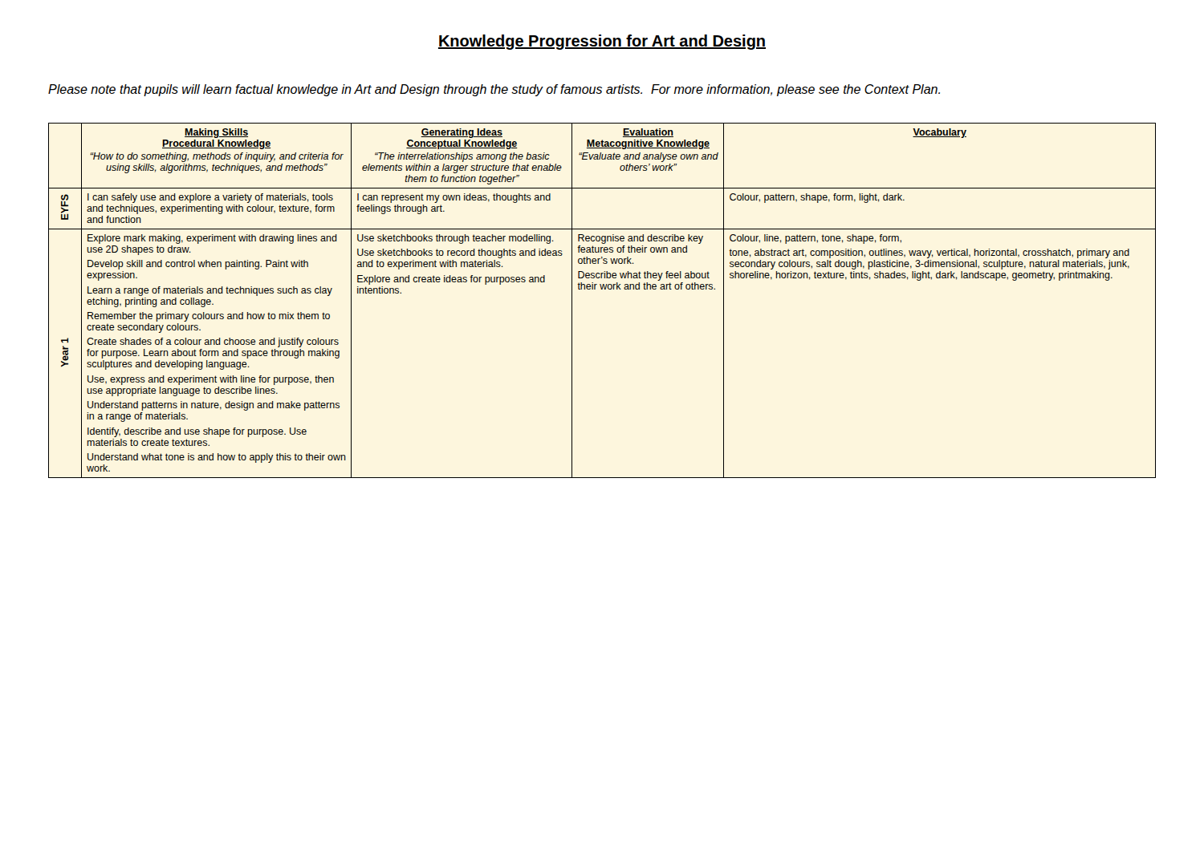Knowledge Progression for Art and Design
Please note that pupils will learn factual knowledge in Art and Design through the study of famous artists. For more information, please see the Context Plan.
| | Making Skills Procedural Knowledge “How to do something, methods of inquiry, and criteria for using skills, algorithms, techniques, and methods” | Generating Ideas Conceptual Knowledge “The interrelationships among the basic elements within a larger structure that enable them to function together” | Evaluation Metacognitive Knowledge “Evaluate and analyse own and others’ work” | Vocabulary |
| --- | --- | --- | --- | --- |
| EYFS | I can safely use and explore a variety of materials, tools and techniques, experimenting with colour, texture, form and function | I can represent my own ideas, thoughts and feelings through art. | | Colour, pattern, shape, form, light, dark. |
| Year 1 | Explore mark making, experiment with drawing lines and use 2D shapes to draw. Develop skill and control when painting. Paint with expression. Learn a range of materials and techniques such as clay etching, printing and collage. Remember the primary colours and how to mix them to create secondary colours. Create shades of a colour and choose and justify colours for purpose. Learn about form and space through making sculptures and developing language. Use, express and experiment with line for purpose, then use appropriate language to describe lines. Understand patterns in nature, design and make patterns in a range of materials. Identify, describe and use shape for purpose. Use materials to create textures. Understand what tone is and how to apply this to their own work. | Use sketchbooks through teacher modelling. Use sketchbooks to record thoughts and ideas and to experiment with materials. Explore and create ideas for purposes and intentions. | Recognise and describe key features of their own and other’s work. Describe what they feel about their work and the art of others. | Colour, line, pattern, tone, shape, form, tone, abstract art, composition, outlines, wavy, vertical, horizontal, crosshatch, primary and secondary colours, salt dough, plasticine, 3-dimensional, sculpture, natural materials, junk, shoreline, horizon, texture, tints, shades, light, dark, landscape, geometry, printmaking. |